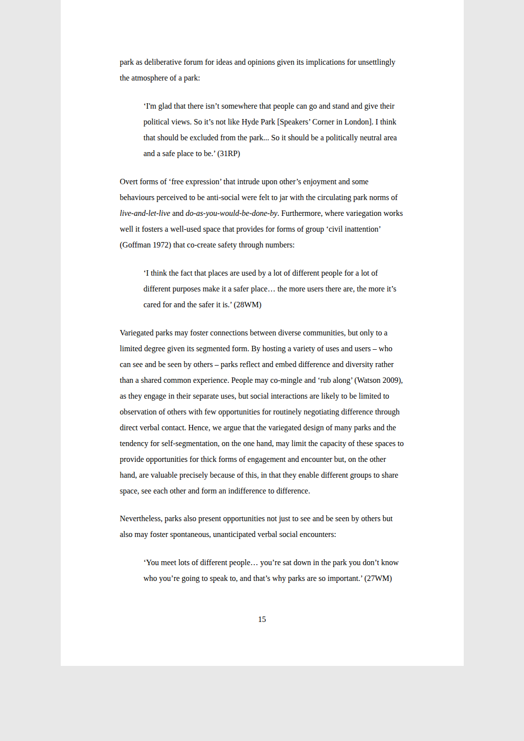park as deliberative forum for ideas and opinions given its implications for unsettlingly the atmosphere of a park:
‘I'm glad that there isn’t somewhere that people can go and stand and give their political views. So it’s not like Hyde Park [Speakers’ Corner in London]. I think that should be excluded from the park... So it should be a politically neutral area and a safe place to be.’ (31RP)
Overt forms of ‘free expression’ that intrude upon other’s enjoyment and some behaviours perceived to be anti-social were felt to jar with the circulating park norms of live-and-let-live and do-as-you-would-be-done-by. Furthermore, where variegation works well it fosters a well-used space that provides for forms of group ‘civil inattention’ (Goffman 1972) that co-create safety through numbers:
‘I think the fact that places are used by a lot of different people for a lot of different purposes make it a safer place… the more users there are, the more it’s cared for and the safer it is.’ (28WM)
Variegated parks may foster connections between diverse communities, but only to a limited degree given its segmented form. By hosting a variety of uses and users – who can see and be seen by others – parks reflect and embed difference and diversity rather than a shared common experience. People may co-mingle and ‘rub along’ (Watson 2009), as they engage in their separate uses, but social interactions are likely to be limited to observation of others with few opportunities for routinely negotiating difference through direct verbal contact. Hence, we argue that the variegated design of many parks and the tendency for self-segmentation, on the one hand, may limit the capacity of these spaces to provide opportunities for thick forms of engagement and encounter but, on the other hand, are valuable precisely because of this, in that they enable different groups to share space, see each other and form an indifference to difference.
Nevertheless, parks also present opportunities not just to see and be seen by others but also may foster spontaneous, unanticipated verbal social encounters:
‘You meet lots of different people… you’re sat down in the park you don’t know who you’re going to speak to, and that’s why parks are so important.’ (27WM)
15